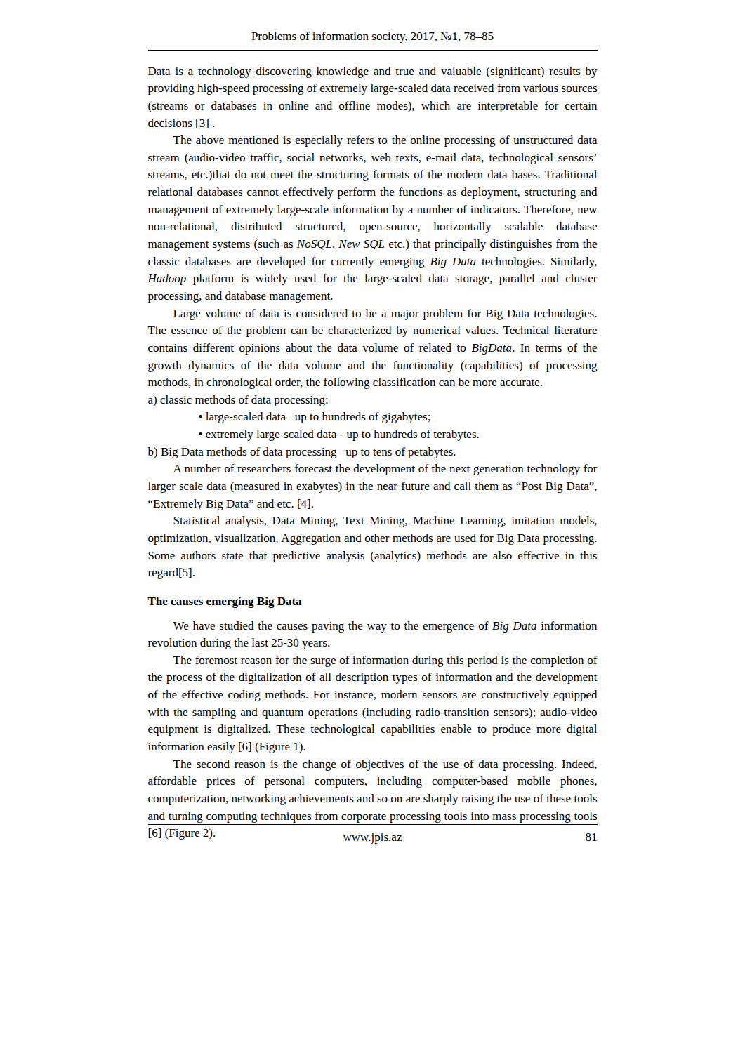Problems of information society, 2017, №1, 78–85
Data is a technology discovering knowledge and true and valuable (significant) results by providing high-speed processing of extremely large-scaled data received from various sources (streams or databases in online and offline modes), which are interpretable for certain decisions [3] .
The above mentioned is especially refers to the online processing of unstructured data stream (audio-video traffic, social networks, web texts, e-mail data, technological sensors’ streams, etc.)that do not meet the structuring formats of the modern data bases. Traditional relational databases cannot effectively perform the functions as deployment, structuring and management of extremely large-scale information by a number of indicators. Therefore, new non-relational, distributed structured, open-source, horizontally scalable database management systems (such as NoSQL, New SQL etc.) that principally distinguishes from the classic databases are developed for currently emerging Big Data technologies. Similarly, Hadoop platform is widely used for the large-scaled data storage, parallel and cluster processing, and database management.
Large volume of data is considered to be a major problem for Big Data technologies. The essence of the problem can be characterized by numerical values. Technical literature contains different opinions about the data volume of related to BigData. In terms of the growth dynamics of the data volume and the functionality (capabilities) of processing methods, in chronological order, the following classification can be more accurate.
a) classic methods of data processing:
large-scaled data –up to hundreds of gigabytes;
extremely large-scaled data - up to hundreds of terabytes.
b) Big Data methods of data processing –up to tens of petabytes.
A number of researchers forecast the development of the next generation technology for larger scale data (measured in exabytes) in the near future and call them as “Post Big Data”, “Extremely Big Data” and etc. [4].
Statistical analysis, Data Mining, Text Mining, Machine Learning, imitation models, optimization, visualization, Aggregation and other methods are used for Big Data processing. Some authors state that predictive analysis (analytics) methods are also effective in this regard[5].
The causes emerging Big Data
We have studied the causes paving the way to the emergence of Big Data information revolution during the last 25-30 years.
The foremost reason for the surge of information during this period is the completion of the process of the digitalization of all description types of information and the development of the effective coding methods. For instance, modern sensors are constructively equipped with the sampling and quantum operations (including radio-transition sensors); audio-video equipment is digitalized. These technological capabilities enable to produce more digital information easily [6] (Figure 1).
The second reason is the change of objectives of the use of data processing. Indeed, affordable prices of personal computers, including computer-based mobile phones, computerization, networking achievements and so on are sharply raising the use of these tools and turning computing techniques from corporate processing tools into mass processing tools [6] (Figure 2).
www.jpis.az
81